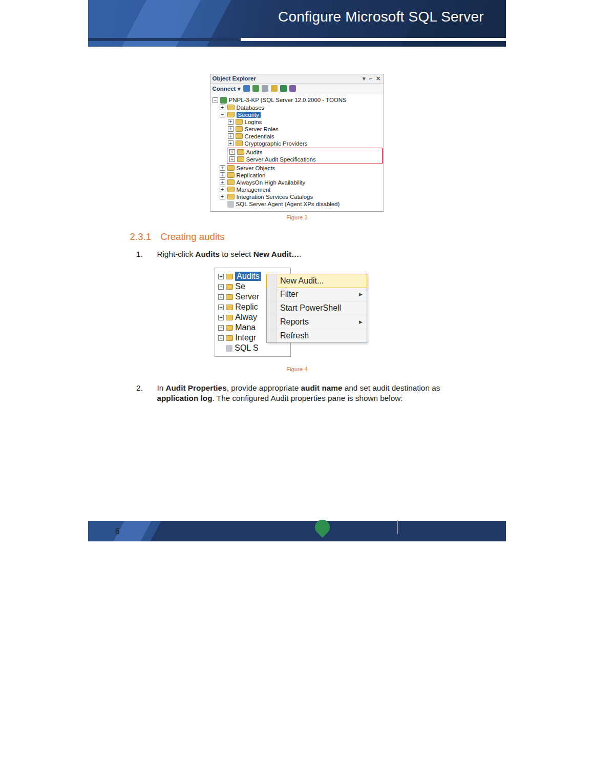Configure Microsoft SQL Server
Object Explorer ▾ ⌐ ✕
Connect ▾
− PNPL-3-KP (SQL Server 12.0.2000 - TOONS
+ Databases
− Security
+ Logins
+ Server Roles
+ Credentials
+ Cryptographic Providers
+ Audits
+ Server Audit Specifications
+ Server Objects
+ Replication
+ AlwaysOn High Availability
+ Management
+ Integration Services Catalogs
SQL Server Agent (Agent XPs disabled)
Figure 3
2.3.1 Creating audits
Right-click Audits to select New Audit….
+ Audits
+ Se
+ Server
+ Replic
+ Alway
+ Mana
+ Integr
SQL S
New Audit...
Filter▶
Start PowerShell
Reports▶
Refresh
Figure 4
In Audit Properties, provide appropriate audit name and set audit destination as application log. The configured Audit properties pane is shown below:
6
Netsurion™
EventTracker®